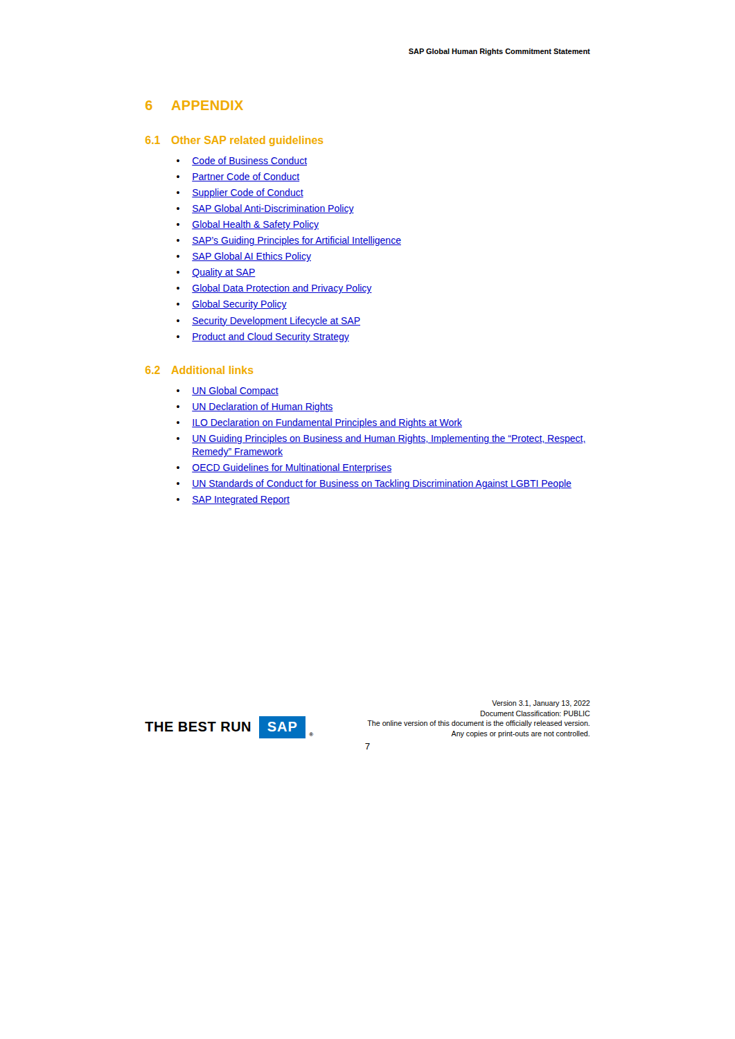SAP Global Human Rights Commitment Statement
6 APPENDIX
6.1 Other SAP related guidelines
Code of Business Conduct
Partner Code of Conduct
Supplier Code of Conduct
SAP Global Anti-Discrimination Policy
Global Health & Safety Policy
SAP’s Guiding Principles for Artificial Intelligence
SAP Global AI Ethics Policy
Quality at SAP
Global Data Protection and Privacy Policy
Global Security Policy
Security Development Lifecycle at SAP
Product and Cloud Security Strategy
6.2 Additional links
UN Global Compact
UN Declaration of Human Rights
ILO Declaration on Fundamental Principles and Rights at Work
UN Guiding Principles on Business and Human Rights, Implementing the “Protect, Respect, Remedy” Framework
OECD Guidelines for Multinational Enterprises
UN Standards of Conduct for Business on Tackling Discrimination Against LGBTI People
SAP Integrated Report
THE BEST RUN SAP
Version 3.1, January 13, 2022
Document Classification: PUBLIC
The online version of this document is the officially released version.
Any copies or print-outs are not controlled.
7